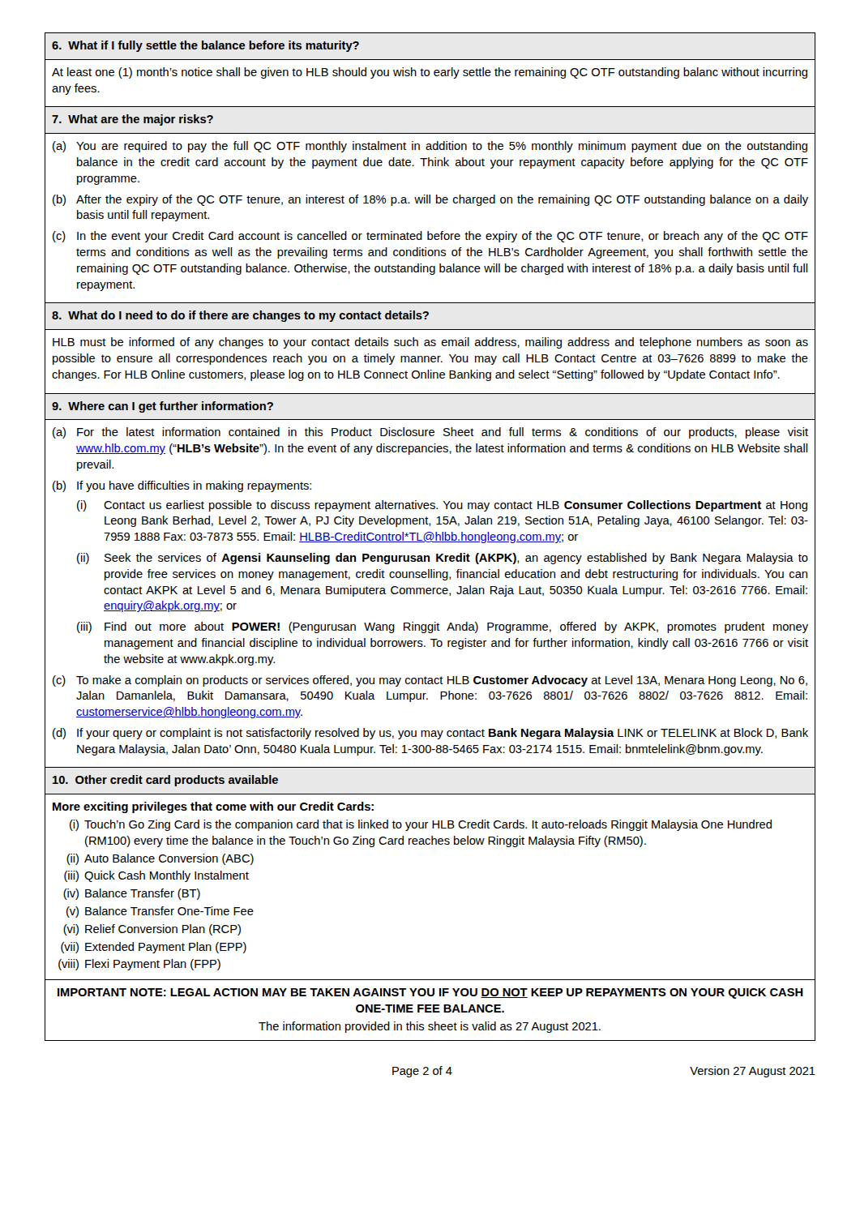| 6. What if I fully settle the balance before its maturity? |
| At least one (1) month’s notice shall be given to HLB should you wish to early settle the remaining QC OTF outstanding balanc without incurring any fees. |
| 7. What are the major risks? |
| (a) You are required to pay the full QC OTF monthly instalment in addition to the 5% monthly minimum payment due on the outstanding balance in the credit card account by the payment due date. Think about your repayment capacity before applying for the QC OTF programme. (b) After the expiry of the QC OTF tenure, an interest of 18% p.a. will be charged on the remaining QC OTF outstanding balance on a daily basis until full repayment. (c) In the event your Credit Card account is cancelled or terminated before the expiry of the QC OTF tenure, or breach any of the QC OTF terms and conditions as well as the prevailing terms and conditions of the HLB’s Cardholder Agreement, you shall forthwith settle the remaining QC OTF outstanding balance. Otherwise, the outstanding balance will be charged with interest of 18% p.a. a daily basis until full repayment. |
| 8. What do I need to do if there are changes to my contact details? |
| HLB must be informed of any changes to your contact details such as email address, mailing address and telephone numbers as soon as possible to ensure all correspondences reach you on a timely manner. You may call HLB Contact Centre at 03–7626 8899 to make the changes. For HLB Online customers, please log on to HLB Connect Online Banking and select “Setting” followed by “Update Contact Info”. |
| 9. Where can I get further information? |
| (a) For the latest information contained in this Product Disclosure Sheet and full terms & conditions of our products, please visit www.hlb.com.my (“ HLB’s Website ”). In the event of any discrepancies, the latest information and terms & conditions on HLB Website shall prevail. (b) If you have difficulties in making repayments: (i) Contact us earliest possible to discuss repayment alternatives. You may contact HLB Consumer Collections Department at Hong Leong Bank Berhad, Level 2, Tower A, PJ City Development, 15A, Jalan 219, Section 51A, Petaling Jaya, 46100 Selangor. Tel: 03-7959 1888 Fax: 03-7873 555. Email: HLBB-CreditControl*TL@hlbb.hongleong.com.my ; or (ii) Seek the services of Agensi Kaunseling dan Pengurusan Kredit (AKPK) , an agency established by Bank Negara Malaysia to provide free services on money management, credit counselling, financial education and debt restructuring for individuals. You can contact AKPK at Level 5 and 6, Menara Bumiputera Commerce, Jalan Raja Laut, 50350 Kuala Lumpur. Tel: 03-2616 7766. Email: enquiry@akpk.org.my ; or (iii) Find out more about POWER! (Pengurusan Wang Ringgit Anda) Programme, offered by AKPK, promotes prudent money management and financial discipline to individual borrowers. To register and for further information, kindly call 03-2616 7766 or visit the website at www.akpk.org.my. (c) To make a complain on products or services offered, you may contact HLB Customer Advocacy at Level 13A, Menara Hong Leong, No 6, Jalan Damanlela, Bukit Damansara, 50490 Kuala Lumpur. Phone: 03-7626 8801/ 03-7626 8802/ 03-7626 8812. Email: customerservice@hlbb.hongleong.com.my . (d) If your query or complaint is not satisfactorily resolved by us, you may contact Bank Negara Malaysia LINK or TELELINK at Block D, Bank Negara Malaysia, Jalan Dato’ Onn, 50480 Kuala Lumpur. Tel: 1-300-88-5465 Fax: 03-2174 1515. Email: bnmtelelink@bnm.gov.my. |
| 10. Other credit card products available |
| More exciting privileges that come with our Credit Cards: (i) Touch’n Go Zing Card is the companion card that is linked to your HLB Credit Cards. It auto-reloads Ringgit Malaysia One Hundred (RM100) every time the balance in the Touch’n Go Zing Card reaches below Ringgit Malaysia Fifty (RM50). (ii) Auto Balance Conversion (ABC) (iii) Quick Cash Monthly Instalment (iv) Balance Transfer (BT) (v) Balance Transfer One-Time Fee (vi) Relief Conversion Plan (RCP) (vii) Extended Payment Plan (EPP) (viii) Flexi Payment Plan (FPP) |
| IMPORTANT NOTE: LEGAL ACTION MAY BE TAKEN AGAINST YOU IF YOU DO NOT KEEP UP REPAYMENTS ON YOUR QUICK CASH ONE-TIME FEE BALANCE. The information provided in this sheet is valid as 27 August 2021. |
Page 2 of 4 Version 27 August 2021